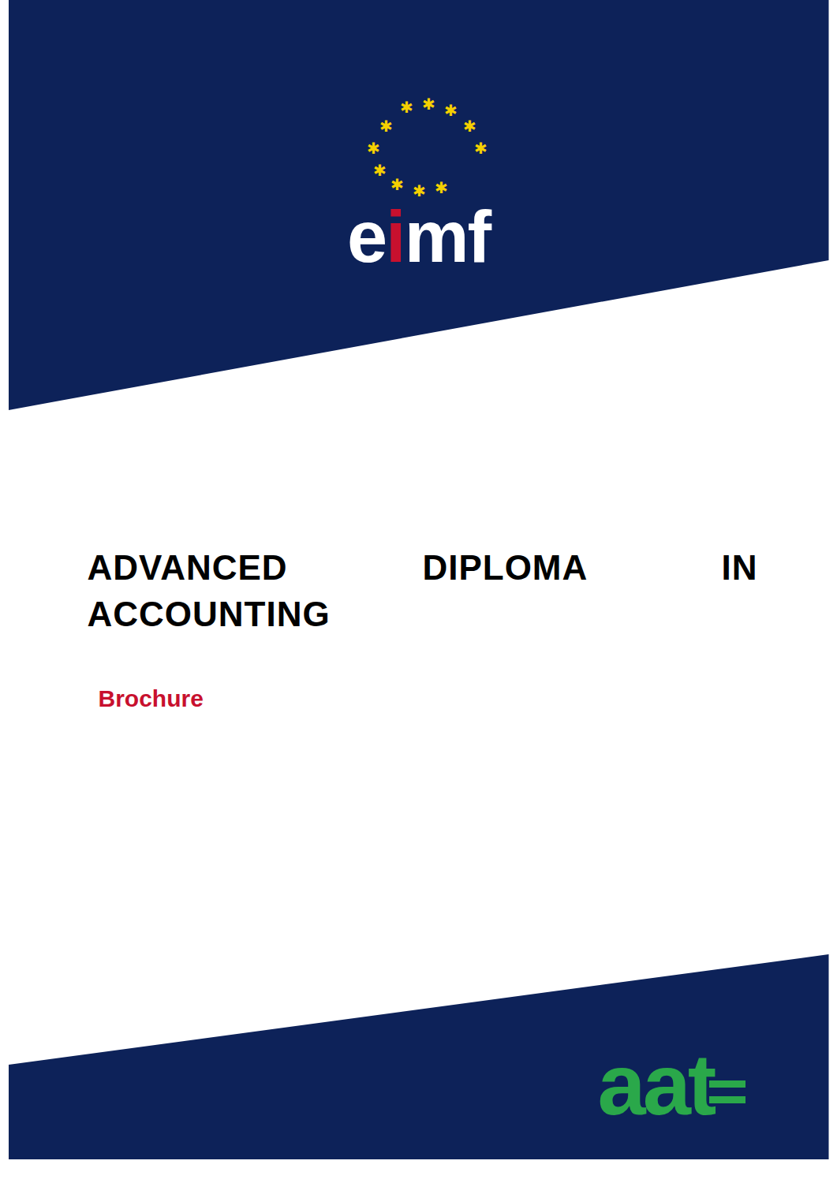✱ ✱ ✱ ✱ ✱ ✱ ✱ ✱ ✱ ✱ ✱
eimf
ADVANCED DIPLOMA IN ACCOUNTING
Brochure
aat